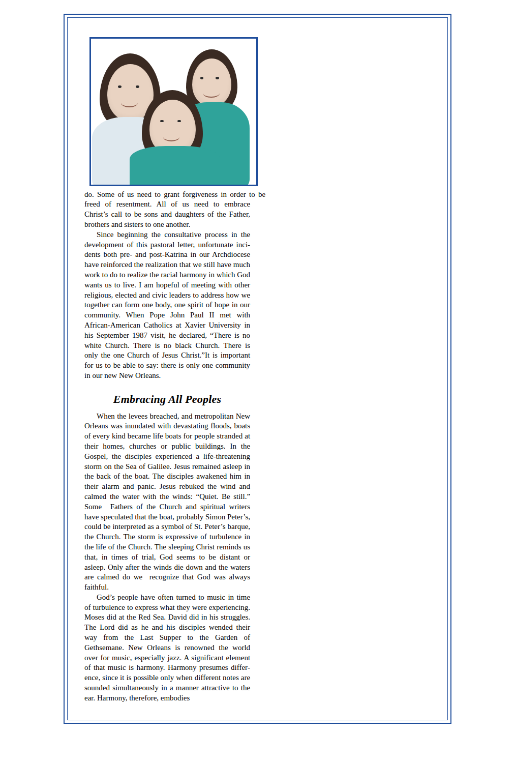Photograph of three smiling young women
do. Some of us need to grant forgiveness in order to be freed of resentment. All of us need to embrace Christ’s call to be sons and daughters of the Father, brothers and sisters to one another.
Since beginning the consultative process in the development of this pastoral letter, unfortunate incidents both pre- and post-Katrina in our Archdiocese have reinforced the realization that we still have much work to do to realize the racial harmony in which God wants us to live. I am hopeful of meeting with other religious, elected and civic leaders to address how we together can form one body, one spirit of hope in our community. When Pope John Paul II met with African-American Catholics at Xavier University in his September 1987 visit, he declared, “There is no white Church. There is no black Church. There is only the one Church of Jesus Christ.”It is important for us to be able to say: there is only one community in our new New Orleans.
Embracing All Peoples
When the levees breached, and metropolitan New Orleans was inundated with devastating floods, boats of every kind became life boats for people stranded at their homes, churches or public buildings. In the Gospel, the disciples experienced a life-threatening storm on the Sea of Galilee. Jesus remained asleep in the back of the boat. The disciples awakened him in their alarm and panic. Jesus rebuked the wind and calmed the water with the winds: “Quiet. Be still.” Some Fathers of the Church and spiritual writers have speculated that the boat, probably Simon Peter’s, could be interpreted as a symbol of St. Peter’s barque, the Church. The storm is expressive of turbulence in the life of the Church. The sleeping Christ reminds us that, in times of trial, God seems to be distant or asleep. Only after the winds die down and the waters are calmed do we recognize that God was always faithful.
God’s people have often turned to music in time of turbulence to express what they were experiencing. Moses did at the Red Sea. David did in his struggles. The Lord did as he and his disciples wended their way from the Last Supper to the Garden of Gethsemane. New Orleans is renowned the world over for music, especially jazz. A significant element of that music is harmony. Harmony presumes difference, since it is possible only when different notes are sounded simultaneously in a manner attractive to the ear. Harmony, therefore, embodies